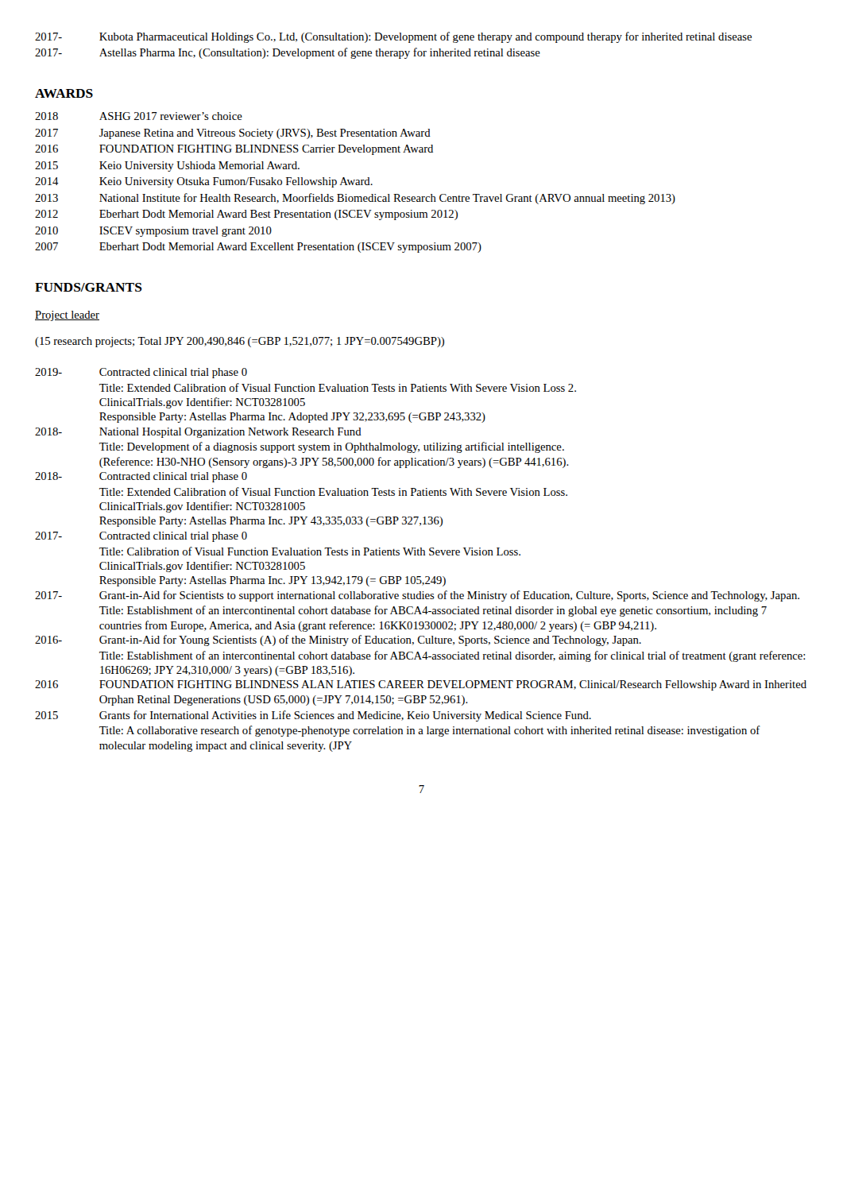2017-
Kubota Pharmaceutical Holdings Co., Ltd, (Consultation): Development of gene therapy and compound therapy for inherited retinal disease
2017-
Astellas Pharma Inc, (Consultation): Development of gene therapy for inherited retinal disease
AWARDS
2018
ASHG 2017 reviewer’s choice
2017
Japanese Retina and Vitreous Society (JRVS), Best Presentation Award
2016
FOUNDATION FIGHTING BLINDNESS Carrier Development Award
2015
Keio University Ushioda Memorial Award.
2014
Keio University Otsuka Fumon/Fusako Fellowship Award.
2013
National Institute for Health Research, Moorfields Biomedical Research Centre Travel Grant (ARVO annual meeting 2013)
2012
Eberhart Dodt Memorial Award Best Presentation (ISCEV symposium 2012)
2010
ISCEV symposium travel grant 2010
2007
Eberhart Dodt Memorial Award Excellent Presentation (ISCEV symposium 2007)
FUNDS/GRANTS
Project leader
(15 research projects; Total JPY 200,490,846 (=GBP 1,521,077; 1 JPY=0.007549GBP))
2019-
Contracted clinical trial phase 0
Title: Extended Calibration of Visual Function Evaluation Tests in Patients With Severe Vision Loss 2.
ClinicalTrials.gov Identifier: NCT03281005
Responsible Party: Astellas Pharma Inc. Adopted JPY 32,233,695 (=GBP 243,332)
2018-
National Hospital Organization Network Research Fund
Title: Development of a diagnosis support system in Ophthalmology, utilizing artificial intelligence.
(Reference: H30-NHO (Sensory organs)-3 JPY 58,500,000 for application/3 years) (=GBP 441,616).
2018-
Contracted clinical trial phase 0
Title: Extended Calibration of Visual Function Evaluation Tests in Patients With Severe Vision Loss.
ClinicalTrials.gov Identifier: NCT03281005
Responsible Party: Astellas Pharma Inc. JPY 43,335,033 (=GBP 327,136)
2017-
Contracted clinical trial phase 0
Title: Calibration of Visual Function Evaluation Tests in Patients With Severe Vision Loss.
ClinicalTrials.gov Identifier: NCT03281005
Responsible Party: Astellas Pharma Inc. JPY 13,942,179 (= GBP 105,249)
2017-
Grant-in-Aid for Scientists to support international collaborative studies of the Ministry of Education, Culture, Sports, Science and Technology, Japan.
Title: Establishment of an intercontinental cohort database for ABCA4-associated retinal disorder in global eye genetic consortium, including 7 countries from Europe, America, and Asia (grant reference: 16KK01930002; JPY 12,480,000/ 2 years) (= GBP 94,211).
2016-
Grant-in-Aid for Young Scientists (A) of the Ministry of Education, Culture, Sports, Science and Technology, Japan.
Title: Establishment of an intercontinental cohort database for ABCA4-associated retinal disorder, aiming for clinical trial of treatment (grant reference: 16H06269; JPY 24,310,000/ 3 years) (=GBP 183,516).
2016
FOUNDATION FIGHTING BLINDNESS ALAN LATIES CAREER DEVELOPMENT PROGRAM, Clinical/Research Fellowship Award in Inherited Orphan Retinal Degenerations (USD 65,000) (=JPY 7,014,150; =GBP 52,961).
2015
Grants for International Activities in Life Sciences and Medicine, Keio University Medical Science Fund.
Title: A collaborative research of genotype-phenotype correlation in a large international cohort with inherited retinal disease: investigation of molecular modeling impact and clinical severity. (JPY
7